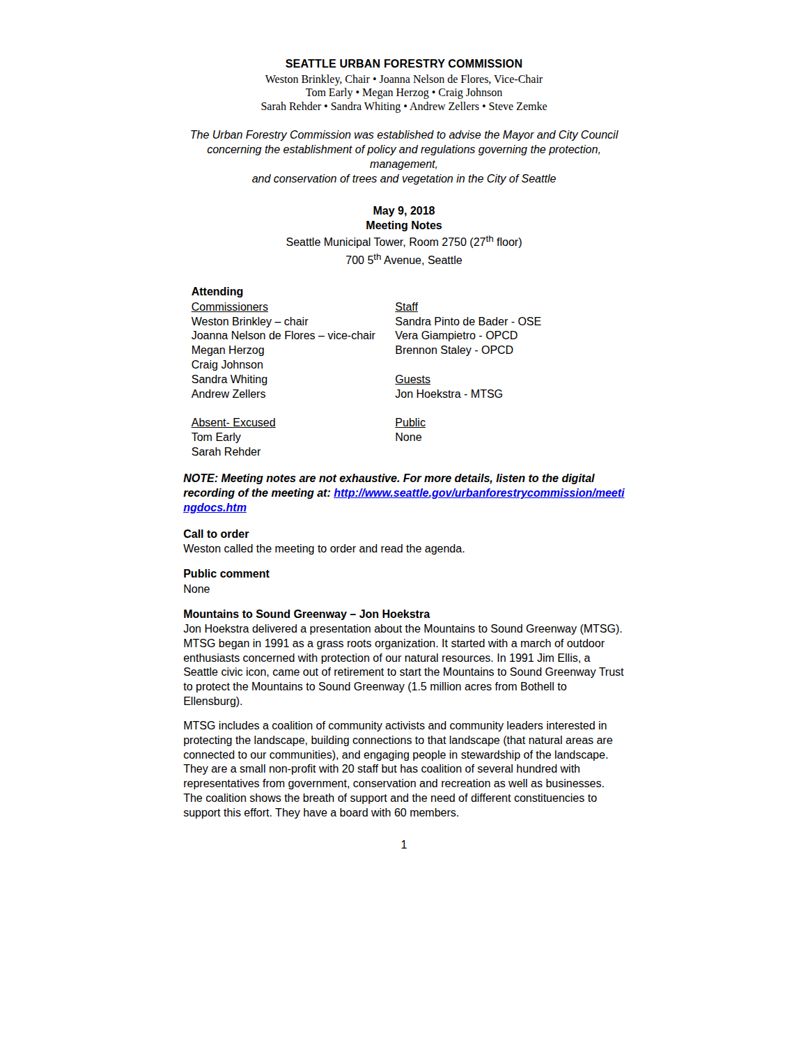SEATTLE URBAN FORESTRY COMMISSION
Weston Brinkley, Chair • Joanna Nelson de Flores, Vice-Chair
Tom Early • Megan Herzog • Craig Johnson
Sarah Rehder • Sandra Whiting • Andrew Zellers • Steve Zemke
The Urban Forestry Commission was established to advise the Mayor and City Council
concerning the establishment of policy and regulations governing the protection, management,
and conservation of trees and vegetation in the City of Seattle
May 9, 2018 Meeting Notes Seattle Municipal Tower, Room 2750 (27th floor) 700 5th Avenue, Seattle
Attending
| Commissioners | Staff |
| Weston Brinkley – chair | Sandra Pinto de Bader - OSE |
| Joanna Nelson de Flores – vice-chair | Vera Giampietro - OPCD |
| Megan Herzog | Brennon Staley - OPCD |
| Craig Johnson | |
| Sandra Whiting | Guests |
| Andrew Zellers | Jon Hoekstra - MTSG |
| Absent- Excused | Public |
| Tom Early | None |
| Sarah Rehder | |
NOTE: Meeting notes are not exhaustive. For more details, listen to the digital recording of the meeting at: http://www.seattle.gov/urbanforestrycommission/meetingdocs.htm
Call to order
Weston called the meeting to order and read the agenda.
Public comment
None
Mountains to Sound Greenway – Jon Hoekstra
Jon Hoekstra delivered a presentation about the Mountains to Sound Greenway (MTSG).
MTSG began in 1991 as a grass roots organization. It started with a march of outdoor enthusiasts concerned with protection of our natural resources. In 1991 Jim Ellis, a Seattle civic icon, came out of retirement to start the Mountains to Sound Greenway Trust to protect the Mountains to Sound Greenway (1.5 million acres from Bothell to Ellensburg).
MTSG includes a coalition of community activists and community leaders interested in protecting the landscape, building connections to that landscape (that natural areas are connected to our communities), and engaging people in stewardship of the landscape. They are a small non-profit with 20 staff but has coalition of several hundred with representatives from government, conservation and recreation as well as businesses. The coalition shows the breath of support and the need of different constituencies to support this effort. They have a board with 60 members.
1